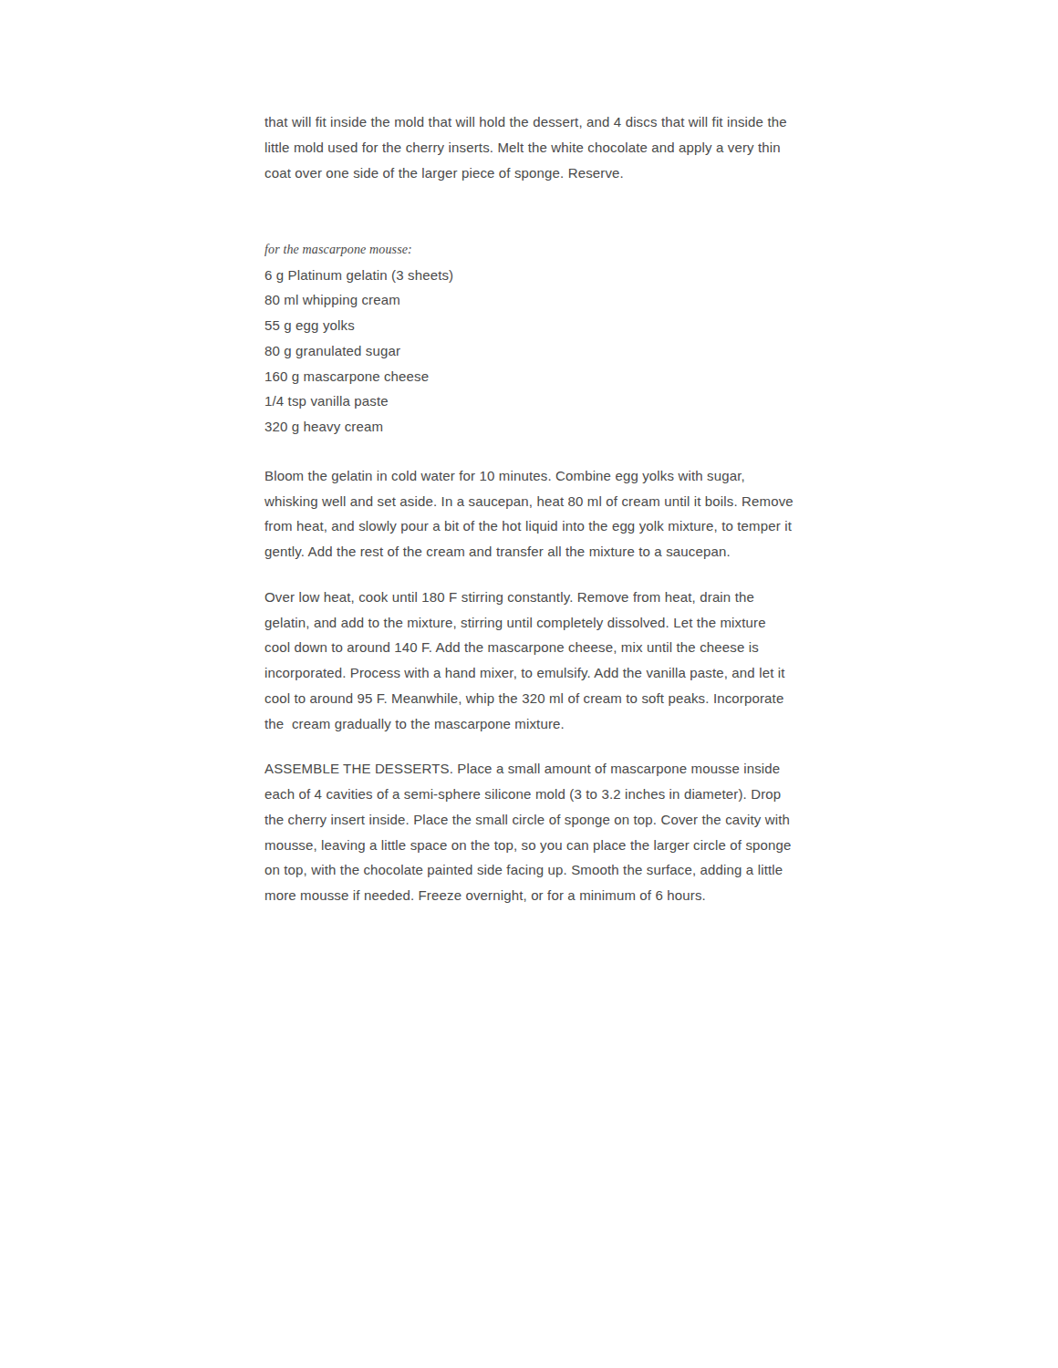that will fit inside the mold that will hold the dessert, and 4 discs that will fit inside the little mold used for the cherry inserts. Melt the white chocolate and apply a very thin coat over one side of the larger piece of sponge. Reserve.
for the mascarpone mousse:
6 g Platinum gelatin (3 sheets)
80 ml whipping cream
55 g egg yolks
80 g granulated sugar
160 g mascarpone cheese
1/4 tsp vanilla paste
320 g heavy cream
Bloom the gelatin in cold water for 10 minutes. Combine egg yolks with sugar, whisking well and set aside. In a saucepan, heat 80 ml of cream until it boils. Remove from heat, and slowly pour a bit of the hot liquid into the egg yolk mixture, to temper it gently. Add the rest of the cream and transfer all the mixture to a saucepan.
Over low heat, cook until 180 F stirring constantly. Remove from heat, drain the gelatin, and add to the mixture, stirring until completely dissolved. Let the mixture cool down to around 140 F. Add the mascarpone cheese, mix until the cheese is incorporated. Process with a hand mixer, to emulsify. Add the vanilla paste, and let it cool to around 95 F. Meanwhile, whip the 320 ml of cream to soft peaks. Incorporate the cream gradually to the mascarpone mixture.
ASSEMBLE THE DESSERTS. Place a small amount of mascarpone mousse inside each of 4 cavities of a semi-sphere silicone mold (3 to 3.2 inches in diameter). Drop the cherry insert inside. Place the small circle of sponge on top. Cover the cavity with mousse, leaving a little space on the top, so you can place the larger circle of sponge on top, with the chocolate painted side facing up. Smooth the surface, adding a little more mousse if needed. Freeze overnight, or for a minimum of 6 hours.